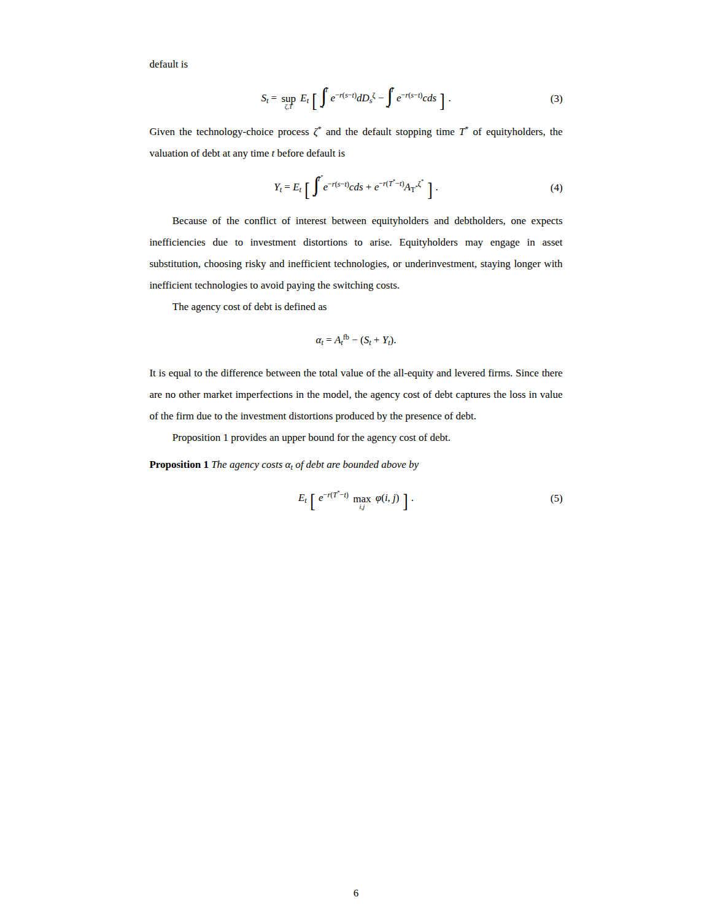default is
St = sup ζ,T Et [ T∫t e−r(s−t)dDsζ − T∫t e−r(s−t)cds ] . (3)
Given the technology-choice process ζ* and the default stopping time T* of equityholders, the valuation of debt at any time t before default is
Yt = Et [ T*∫t e−r(s−t)cds + e−r(T*−t)AT*ζ* ] . (4)
Because of the conflict of interest between equityholders and debtholders, one expects inefficiencies due to investment distortions to arise. Equityholders may engage in asset substitution, choosing risky and inefficient technologies, or underinvestment, staying longer with inefficient technologies to avoid paying the switching costs.
The agency cost of debt is defined as
αt = Atfb − (St + Yt).
It is equal to the difference between the total value of the all-equity and levered firms. Since there are no other market imperfections in the model, the agency cost of debt captures the loss in value of the firm due to the investment distortions produced by the presence of debt.
Proposition 1 provides an upper bound for the agency cost of debt.
Proposition 1 The agency costs αt of debt are bounded above by
Et [ e−r(T*−t) max i,j φ(i, j) ] . (5)
6